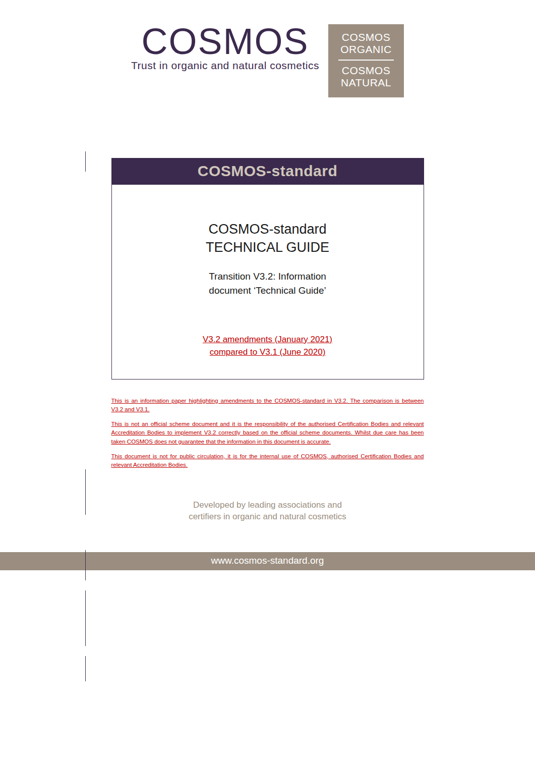COSMOS
Trust in organic and natural cosmetics
COSMOS
ORGANIC
COSMOS
NATURAL
COSMOS-standard
COSMOS-standard
TECHNICAL GUIDE
Transition V3.2: Information
document ‘Technical Guide’
V3.2 amendments (January 2021) compared to V3.1 (June 2020)
This is an information paper highlighting amendments to the COSMOS-standard in V3.2. The comparison is between V3.2 and V3.1.
This is not an official scheme document and it is the responsibility of the authorised Certification Bodies and relevant Accreditation Bodies to implement V3.2 correctly based on the official scheme documents. Whilst due care has been taken COSMOS does not guarantee that the information in this document is accurate.
This document is not for public circulation, it is for the internal use of COSMOS, authorised Certification Bodies and relevant Accreditation Bodies.
Developed by leading associations and
certifiers in organic and natural cosmetics
www.cosmos-standard.org